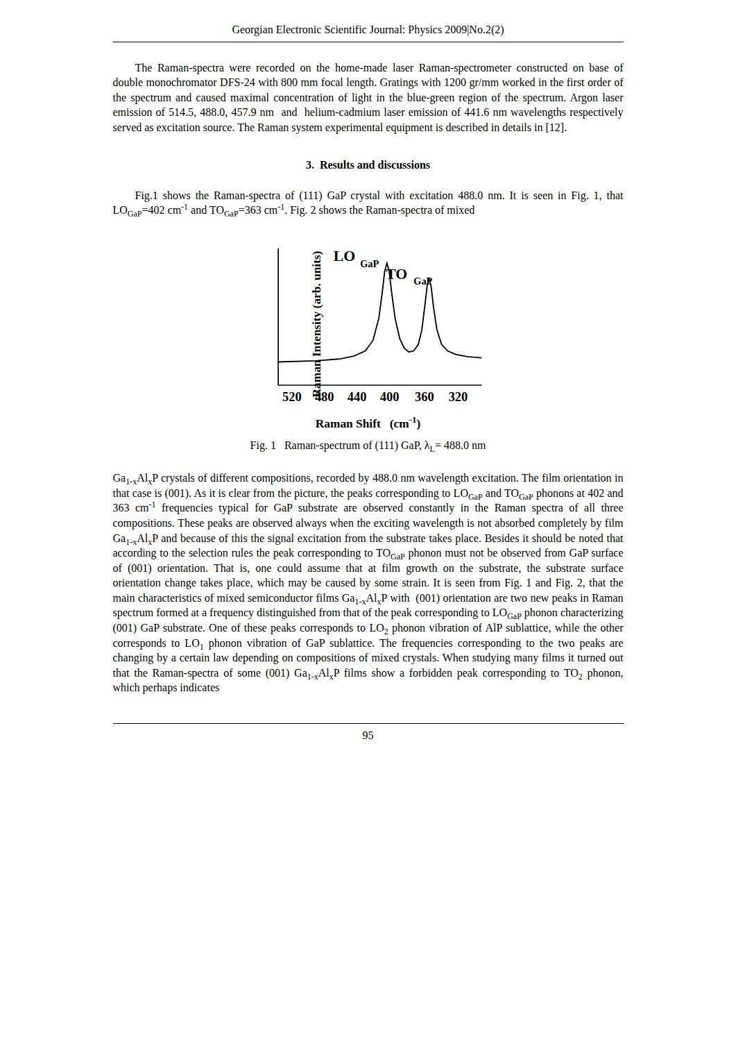Georgian Electronic Scientific Journal: Physics 2009|No.2(2)
The Raman-spectra were recorded on the home-made laser Raman-spectrometer constructed on base of double monochromator DFS-24 with 800 mm focal length. Gratings with 1200 gr/mm worked in the first order of the spectrum and caused maximal concentration of light in the blue-green region of the spectrum. Argon laser emission of 514.5, 488.0, 457.9 nm and helium-cadmium laser emission of 441.6 nm wavelengths respectively served as excitation source. The Raman system experimental equipment is described in details in [12].
3. Results and discussions
Fig.1 shows the Raman-spectra of (111) GaP crystal with excitation 488.0 nm. It is seen in Fig. 1, that LOGaP=402 cm-1 and TOGaP=363 cm-1. Fig. 2 shows the Raman-spectra of mixed
Raman Intensity (arb. units) LO GaP TO GaP 520 480 440 400 360 320
Raman Shift (cm-1)
Fig. 1 Raman-spectrum of (111) GaP, λL= 488.0 nm
Ga1-xAlxP crystals of different compositions, recorded by 488.0 nm wavelength excitation. The film orientation in that case is (001). As it is clear from the picture, the peaks corresponding to LOGaP and TOGaP phonons at 402 and 363 cm-1 frequencies typical for GaP substrate are observed constantly in the Raman spectra of all three compositions. These peaks are observed always when the exciting wavelength is not absorbed completely by film Ga1-xAlxP and because of this the signal excitation from the substrate takes place. Besides it should be noted that according to the selection rules the peak corresponding to TOGaP phonon must not be observed from GaP surface of (001) orientation. That is, one could assume that at film growth on the substrate, the substrate surface orientation change takes place, which may be caused by some strain. It is seen from Fig. 1 and Fig. 2, that the main characteristics of mixed semiconductor films Ga1-xAlxP with (001) orientation are two new peaks in Raman spectrum formed at a frequency distinguished from that of the peak corresponding to LOGaP phonon characterizing (001) GaP substrate. One of these peaks corresponds to LO2 phonon vibration of AlP sublattice, while the other corresponds to LO1 phonon vibration of GaP sublattice. The frequencies corresponding to the two peaks are changing by a certain law depending on compositions of mixed crystals. When studying many films it turned out that the Raman-spectra of some (001) Ga1-xAlxP films show a forbidden peak corresponding to TO2 phonon, which perhaps indicates
95